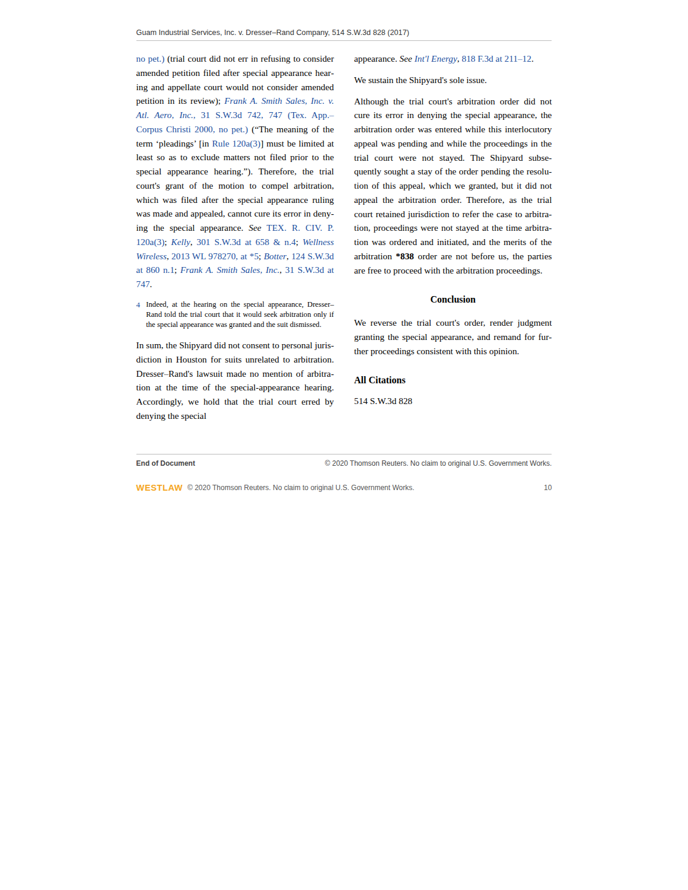Guam Industrial Services, Inc. v. Dresser–Rand Company, 514 S.W.3d 828 (2017)
no pet.) (trial court did not err in refusing to consider amended petition filed after special appearance hearing and appellate court would not consider amended petition in its review); Frank A. Smith Sales, Inc. v. Atl. Aero, Inc., 31 S.W.3d 742, 747 (Tex. App.–Corpus Christi 2000, no pet.) (“The meaning of the term ‘pleadings’ [in Rule 120a(3)] must be limited at least so as to exclude matters not filed prior to the special appearance hearing.”). Therefore, the trial court's grant of the motion to compel arbitration, which was filed after the special appearance ruling was made and appealed, cannot cure its error in denying the special appearance. See TEX. R. CIV. P. 120a(3); Kelly, 301 S.W.3d at 658 & n.4; Wellness Wireless, 2013 WL 978270, at *5; Botter, 124 S.W.3d at 860 n.1; Frank A. Smith Sales, Inc., 31 S.W.3d at 747.
4
Indeed, at the hearing on the special appearance, Dresser–Rand told the trial court that it would seek arbitration only if the special appearance was granted and the suit dismissed.
In sum, the Shipyard did not consent to personal jurisdiction in Houston for suits unrelated to arbitration. Dresser–Rand's lawsuit made no mention of arbitration at the time of the special-appearance hearing. Accordingly, we hold that the trial court erred by denying the special
appearance. See Int'l Energy, 818 F.3d at 211–12.
We sustain the Shipyard's sole issue.
Although the trial court's arbitration order did not cure its error in denying the special appearance, the arbitration order was entered while this interlocutory appeal was pending and while the proceedings in the trial court were not stayed. The Shipyard subsequently sought a stay of the order pending the resolution of this appeal, which we granted, but it did not appeal the arbitration order. Therefore, as the trial court retained jurisdiction to refer the case to arbitration, proceedings were not stayed at the time arbitration was ordered and initiated, and the merits of the arbitration *838 order are not before us, the parties are free to proceed with the arbitration proceedings.
Conclusion
We reverse the trial court's order, render judgment granting the special appearance, and remand for further proceedings consistent with this opinion.
All Citations
514 S.W.3d 828
End of Document
© 2020 Thomson Reuters. No claim to original U.S. Government Works.
WESTLAW © 2020 Thomson Reuters. No claim to original U.S. Government Works.
10